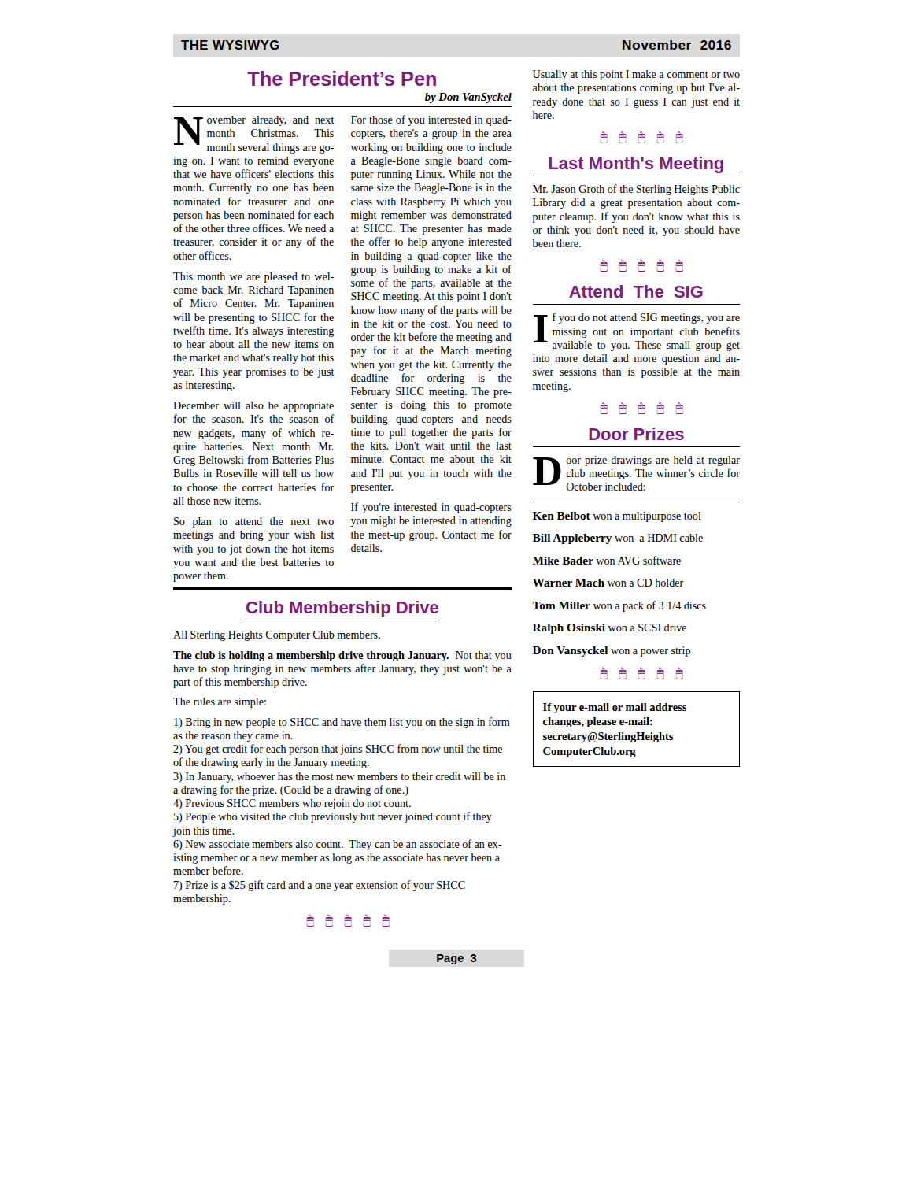THE WYSIWYG
November 2016
The President’s Pen
by Don VanSyckel
November already, and next month Christmas. This month several things are going on. I want to remind everyone that we have officers' elections this month. Currently no one has been nominated for treasurer and one person has been nominated for each of the other three offices. We need a treasurer, consider it or any of the other offices.
This month we are pleased to welcome back Mr. Richard Tapaninen of Micro Center. Mr. Tapaninen will be presenting to SHCC for the twelfth time. It's always interesting to hear about all the new items on the market and what's really hot this year. This year promises to be just as interesting.
December will also be appropriate for the season. It's the season of new gadgets, many of which require batteries. Next month Mr. Greg Beltowski from Batteries Plus Bulbs in Roseville will tell us how to choose the correct batteries for all those new items.
So plan to attend the next two meetings and bring your wish list with you to jot down the hot items you want and the best batteries to power them.
For those of you interested in quad-copters, there's a group in the area working on building one to include a Beagle-Bone single board computer running Linux. While not the same size the Beagle-Bone is in the class with Raspberry Pi which you might remember was demonstrated at SHCC. The presenter has made the offer to help anyone interested in building a quad-copter like the group is building to make a kit of some of the parts, available at the SHCC meeting. At this point I don't know how many of the parts will be in the kit or the cost. You need to order the kit before the meeting and pay for it at the March meeting when you get the kit. Currently the deadline for ordering is the February SHCC meeting. The presenter is doing this to promote building quad-copters and needs time to pull together the parts for the kits. Don't wait until the last minute. Contact me about the kit and I'll put you in touch with the presenter.
If you're interested in quad-copters you might be interested in attending the meet-up group. Contact me for details.
Club Membership Drive
All Sterling Heights Computer Club members,
The club is holding a membership drive through January. Not that you have to stop bringing in new members after January, they just won't be a part of this membership drive.
The rules are simple:
1) Bring in new people to SHCC and have them list you on the sign in form as the reason they came in.
2) You get credit for each person that joins SHCC from now until the time of the drawing early in the January meeting.
3) In January, whoever has the most new members to their credit will be in a drawing for the prize. (Could be a drawing of one.)
4) Previous SHCC members who rejoin do not count.
5) People who visited the club previously but never joined count if they join this time.
6) New associate members also count. They can be an associate of an existing member or a new member as long as the associate has never been a member before.
7) Prize is a $25 gift card and a one year extension of your SHCC membership.
🖱🖱🖱🖱🖱
Usually at this point I make a comment or two about the presentations coming up but I've already done that so I guess I can just end it here.
🖱🖱🖱🖱🖱
Last Month's Meeting
Mr. Jason Groth of the Sterling Heights Public Library did a great presentation about computer cleanup. If you don't know what this is or think you don't need it, you should have been there.
🖱🖱🖱🖱🖱
Attend The SIG
If you do not attend SIG meetings, you are missing out on important club benefits available to you. These small group get into more detail and more question and answer sessions than is possible at the main meeting.
🖱🖱🖱🖱🖱
Door Prizes
Door prize drawings are held at regular club meetings. The winner’s circle for October included:
Ken Belbot won a multipurpose tool
Bill Appleberry won a HDMI cable
Mike Bader won AVG software
Warner Mach won a CD holder
Tom Miller won a pack of 3 1/4 discs
Ralph Osinski won a SCSI drive
Don Vansyckel won a power strip
🖱🖱🖱🖱🖱
If your e-mail or mail address changes, please e-mail: secretary@SterlingHeights ComputerClub.org
Page 3